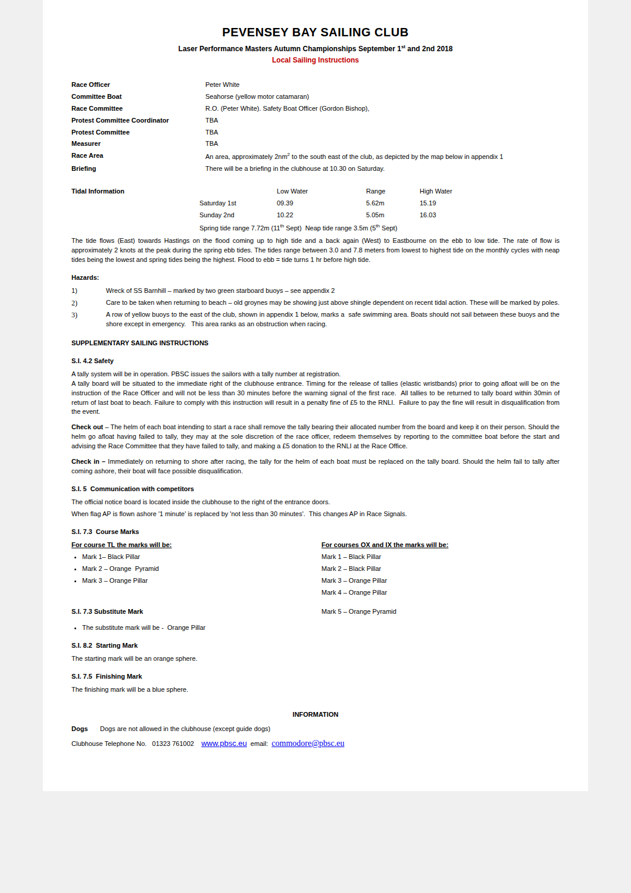PEVENSEY BAY SAILING CLUB
Laser Performance Masters Autumn Championships September 1st and 2nd 2018
Local Sailing Instructions
| Race Officer | Peter White |
| Committee Boat | Seahorse (yellow motor catamaran) |
| Race Committee | R.O. (Peter White). Safety Boat Officer (Gordon Bishop), |
| Protest Committee Coordinator | TBA |
| Protest Committee | TBA |
| Measurer | TBA |
| Race Area | An area, approximately 2nm 2 to the south east of the club, as depicted by the map below in appendix 1 |
| Briefing | There will be a briefing in the clubhouse at 10.30 on Saturday. |
| Tidal Information | | Low Water | Range | High Water |
| | Saturday 1st | 09.39 | 5.62m | 15.19 |
| | Sunday 2nd | 10.22 | 5.05m | 16.03 |
| | Spring tide range 7.72m (11 th Sept) Neap tide range 3.5m (5 th Sept) |
The tide flows (East) towards Hastings on the flood coming up to high tide and a back again (West) to Eastbourne on the ebb to low tide. The rate of flow is approximately 2 knots at the peak during the spring ebb tides. The tides range between 3.0 and 7.8 meters from lowest to highest tide on the monthly cycles with neap tides being the lowest and spring tides being the highest. Flood to ebb = tide turns 1 hr before high tide.
Hazards:
Wreck of SS Barnhill – marked by two green starboard buoys – see appendix 2
Care to be taken when returning to beach – old groynes may be showing just above shingle dependent on recent tidal action. These will be marked by poles.
A row of yellow buoys to the east of the club, shown in appendix 1 below, marks a safe swimming area. Boats should not sail between these buoys and the shore except in emergency. This area ranks as an obstruction when racing.
SUPPLEMENTARY SAILING INSTRUCTIONS
S.I. 4.2 Safety
A tally system will be in operation. PBSC issues the sailors with a tally number at registration.
A tally board will be situated to the immediate right of the clubhouse entrance. Timing for the release of tallies (elastic wristbands) prior to going afloat will be on the instruction of the Race Officer and will not be less than 30 minutes before the warning signal of the first race. All tallies to be returned to tally board within 30min of return of last boat to beach. Failure to comply with this instruction will result in a penalty fine of £5 to the RNLI. Failure to pay the fine will result in disqualification from the event.
Check out – The helm of each boat intending to start a race shall remove the tally bearing their allocated number from the board and keep it on their person. Should the helm go afloat having failed to tally, they may at the sole discretion of the race officer, redeem themselves by reporting to the committee boat before the start and advising the Race Committee that they have failed to tally, and making a £5 donation to the RNLI at the Race Office.
Check in – Immediately on returning to shore after racing, the tally for the helm of each boat must be replaced on the tally board. Should the helm fail to tally after coming ashore, their boat will face possible disqualification.
S.I. 5 Communication with competitors
The official notice board is located inside the clubhouse to the right of the entrance doors.
When flag AP is flown ashore '1 minute' is replaced by 'not less than 30 minutes'. This changes AP in Race Signals.
S.I. 7.3 Course Marks
| For course TL the marks will be: Mark 1– Black Pillar Mark 2 – Orange Pyramid Mark 3 – Orange Pillar | For courses OX and IX the marks will be: Mark 1 – Black Pillar Mark 2 – Black Pillar Mark 3 – Orange Pillar Mark 4 – Orange Pillar |
| S.I. 7.3 Substitute Mark | Mark 5 – Orange Pyramid |
The substitute mark will be - Orange Pillar
S.I. 8.2 Starting Mark
The starting mark will be an orange sphere.
S.I. 7.5 Finishing Mark
The finishing mark will be a blue sphere.
INFORMATION
Dogs Dogs are not allowed in the clubhouse (except guide dogs)
Clubhouse Telephone No. 01323 761002 www.pbsc.eu email: commodore@pbsc.eu